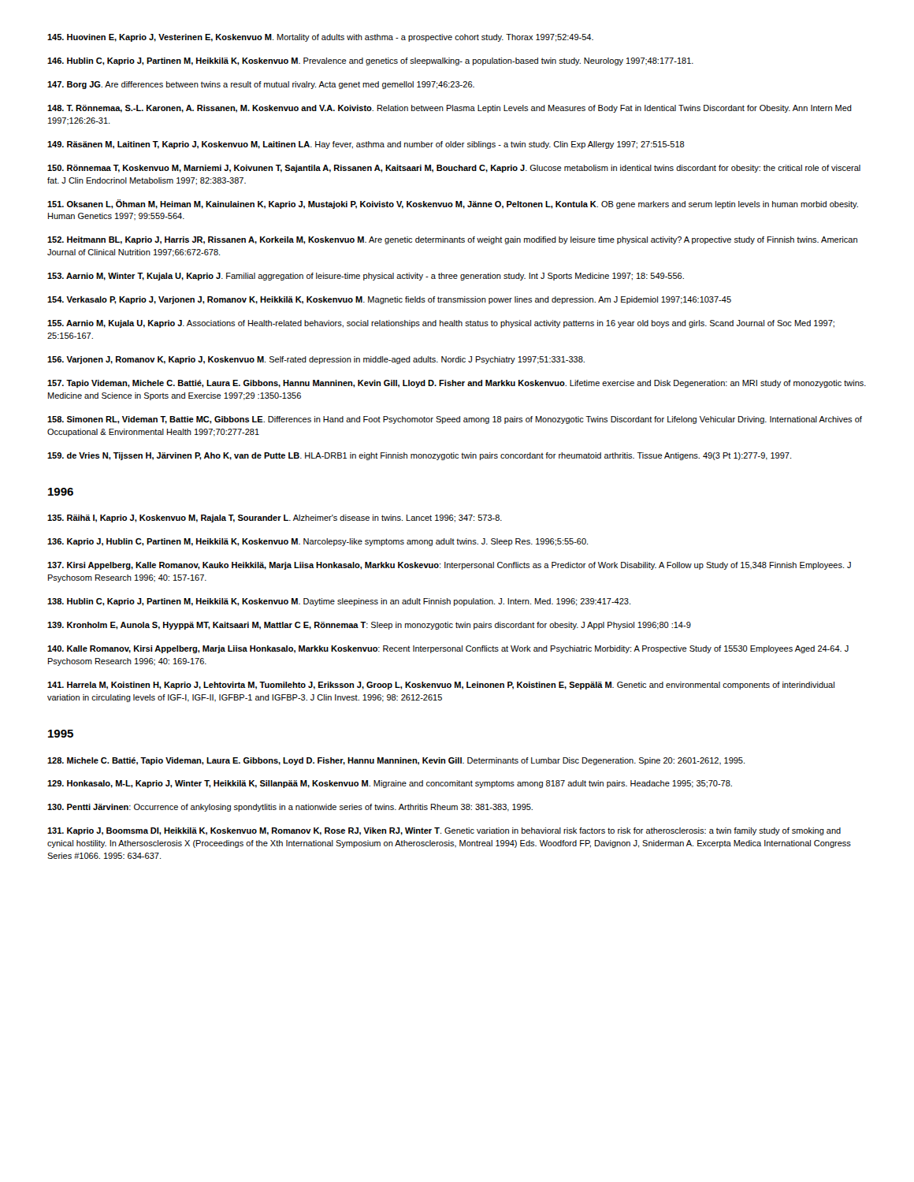145. Huovinen E, Kaprio J, Vesterinen E, Koskenvuo M. Mortality of adults with asthma - a prospective cohort study. Thorax 1997;52:49-54.
146. Hublin C, Kaprio J, Partinen M, Heikkilä K, Koskenvuo M. Prevalence and genetics of sleepwalking- a population-based twin study. Neurology 1997;48:177-181.
147. Borg JG. Are differences between twins a result of mutual rivalry. Acta genet med gemellol 1997;46:23-26.
148. T. Rönnemaa, S.-L. Karonen, A. Rissanen, M. Koskenvuo and V.A. Koivisto. Relation between Plasma Leptin Levels and Measures of Body Fat in Identical Twins Discordant for Obesity. Ann Intern Med 1997;126:26-31.
149. Räsänen M, Laitinen T, Kaprio J, Koskenvuo M, Laitinen LA. Hay fever, asthma and number of older siblings - a twin study. Clin Exp Allergy 1997; 27:515-518
150. Rönnemaa T, Koskenvuo M, Marniemi J, Koivunen T, Sajantila A, Rissanen A, Kaitsaari M, Bouchard C, Kaprio J. Glucose metabolism in identical twins discordant for obesity: the critical role of visceral fat. J Clin Endocrinol Metabolism 1997; 82:383-387.
151. Oksanen L, Öhman M, Heiman M, Kainulainen K, Kaprio J, Mustajoki P, Koivisto V, Koskenvuo M, Jänne O, Peltonen L, Kontula K. OB gene markers and serum leptin levels in human morbid obesity. Human Genetics 1997; 99:559-564.
152. Heitmann BL, Kaprio J, Harris JR, Rissanen A, Korkeila M, Koskenvuo M. Are genetic determinants of weight gain modified by leisure time physical activity? A propective study of Finnish twins. American Journal of Clinical Nutrition 1997;66:672-678.
153. Aarnio M, Winter T, Kujala U, Kaprio J. Familial aggregation of leisure-time physical activity - a three generation study. Int J Sports Medicine 1997; 18: 549-556.
154. Verkasalo P, Kaprio J, Varjonen J, Romanov K, Heikkilä K, Koskenvuo M. Magnetic fields of transmission power lines and depression. Am J Epidemiol 1997;146:1037-45
155. Aarnio M, Kujala U, Kaprio J. Associations of Health-related behaviors, social relationships and health status to physical activity patterns in 16 year old boys and girls. Scand Journal of Soc Med 1997; 25:156-167.
156. Varjonen J, Romanov K, Kaprio J, Koskenvuo M. Self-rated depression in middle-aged adults. Nordic J Psychiatry 1997;51:331-338.
157. Tapio Videman, Michele C. Battié, Laura E. Gibbons, Hannu Manninen, Kevin Gill, Lloyd D. Fisher and Markku Koskenvuo. Lifetime exercise and Disk Degeneration: an MRI study of monozygotic twins. Medicine and Science in Sports and Exercise 1997;29 :1350-1356
158. Simonen RL, Videman T, Battie MC, Gibbons LE. Differences in Hand and Foot Psychomotor Speed among 18 pairs of Monozygotic Twins Discordant for Lifelong Vehicular Driving. International Archives of Occupational & Environmental Health 1997;70:277-281
159. de Vries N, Tijssen H, Järvinen P, Aho K, van de Putte LB. HLA-DRB1 in eight Finnish monozygotic twin pairs concordant for rheumatoid arthritis. Tissue Antigens. 49(3 Pt 1):277-9, 1997.
1996
135. Räihä I, Kaprio J, Koskenvuo M, Rajala T, Sourander L. Alzheimer's disease in twins. Lancet 1996; 347: 573-8.
136. Kaprio J, Hublin C, Partinen M, Heikkilä K, Koskenvuo M. Narcolepsy-like symptoms among adult twins. J. Sleep Res. 1996;5:55-60.
137. Kirsi Appelberg, Kalle Romanov, Kauko Heikkilä, Marja Liisa Honkasalo, Markku Koskevuo: Interpersonal Conflicts as a Predictor of Work Disability. A Follow up Study of 15,348 Finnish Employees. J Psychosom Research 1996; 40: 157-167.
138. Hublin C, Kaprio J, Partinen M, Heikkilä K, Koskenvuo M. Daytime sleepiness in an adult Finnish population. J. Intern. Med. 1996; 239:417-423.
139. Kronholm E, Aunola S, Hyyppä MT, Kaitsaari M, Mattlar C E, Rönnemaa T: Sleep in monozygotic twin pairs discordant for obesity. J Appl Physiol 1996;80 :14-9
140. Kalle Romanov, Kirsi Appelberg, Marja Liisa Honkasalo, Markku Koskenvuo: Recent Interpersonal Conflicts at Work and Psychiatric Morbidity: A Prospective Study of 15530 Employees Aged 24-64. J Psychosom Research 1996; 40: 169-176.
141. Harrela M, Koistinen H, Kaprio J, Lehtovirta M, Tuomilehto J, Eriksson J, Groop L, Koskenvuo M, Leinonen P, Koistinen E, Seppälä M. Genetic and environmental components of interindividual variation in circulating levels of IGF-I, IGF-II, IGFBP-1 and IGFBP-3. J Clin Invest. 1996; 98: 2612-2615
1995
128. Michele C. Battié, Tapio Videman, Laura E. Gibbons, Loyd D. Fisher, Hannu Manninen, Kevin Gill. Determinants of Lumbar Disc Degeneration. Spine 20: 2601-2612, 1995.
129. Honkasalo, M-L, Kaprio J, Winter T, Heikkilä K, Sillanpää M, Koskenvuo M. Migraine and concomitant symptoms among 8187 adult twin pairs. Headache 1995; 35;70-78.
130. Pentti Järvinen: Occurrence of ankylosing spondytlitis in a nationwide series of twins. Arthritis Rheum 38: 381-383, 1995.
131. Kaprio J, Boomsma DI, Heikkilä K, Koskenvuo M, Romanov K, Rose RJ, Viken RJ, Winter T. Genetic variation in behavioral risk factors to risk for atherosclerosis: a twin family study of smoking and cynical hostility. In Athersosclerosis X (Proceedings of the Xth International Symposium on Atherosclerosis, Montreal 1994) Eds. Woodford FP, Davignon J, Sniderman A. Excerpta Medica International Congress Series #1066. 1995: 634-637.